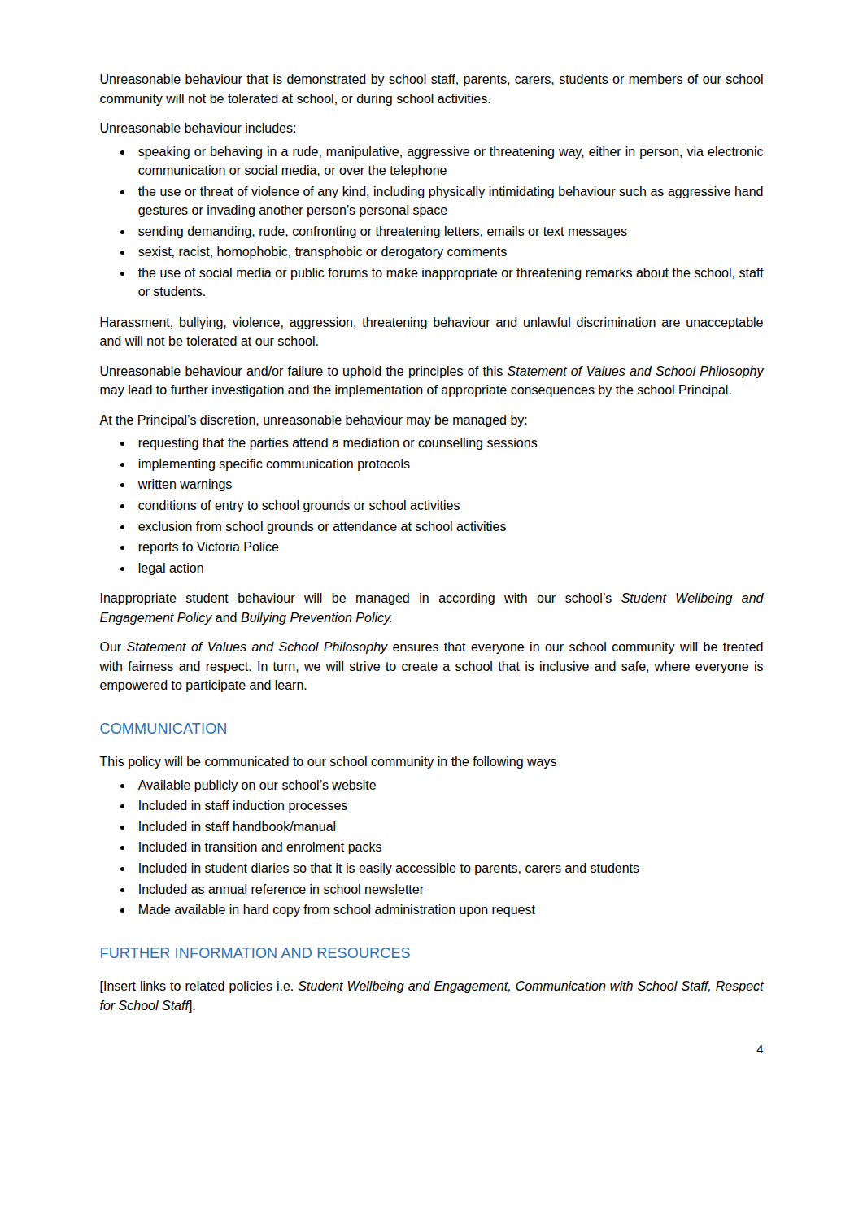Unreasonable behaviour that is demonstrated by school staff, parents, carers, students or members of our school community will not be tolerated at school, or during school activities.
Unreasonable behaviour includes:
speaking or behaving in a rude, manipulative, aggressive or threatening way, either in person, via electronic communication or social media, or over the telephone
the use or threat of violence of any kind, including physically intimidating behaviour such as aggressive hand gestures or invading another person’s personal space
sending demanding, rude, confronting or threatening letters, emails or text messages
sexist, racist, homophobic, transphobic or derogatory comments
the use of social media or public forums to make inappropriate or threatening remarks about the school, staff or students.
Harassment, bullying, violence, aggression, threatening behaviour and unlawful discrimination are unacceptable and will not be tolerated at our school.
Unreasonable behaviour and/or failure to uphold the principles of this Statement of Values and School Philosophy may lead to further investigation and the implementation of appropriate consequences by the school Principal.
At the Principal’s discretion, unreasonable behaviour may be managed by:
requesting that the parties attend a mediation or counselling sessions
implementing specific communication protocols
written warnings
conditions of entry to school grounds or school activities
exclusion from school grounds or attendance at school activities
reports to Victoria Police
legal action
Inappropriate student behaviour will be managed in according with our school’s Student Wellbeing and Engagement Policy and Bullying Prevention Policy.
Our Statement of Values and School Philosophy ensures that everyone in our school community will be treated with fairness and respect. In turn, we will strive to create a school that is inclusive and safe, where everyone is empowered to participate and learn.
COMMUNICATION
This policy will be communicated to our school community in the following ways
Available publicly on our school’s website
Included in staff induction processes
Included in staff handbook/manual
Included in transition and enrolment packs
Included in student diaries so that it is easily accessible to parents, carers and students
Included as annual reference in school newsletter
Made available in hard copy from school administration upon request
FURTHER INFORMATION AND RESOURCES
[Insert links to related policies i.e. Student Wellbeing and Engagement, Communication with School Staff, Respect for School Staff].
4